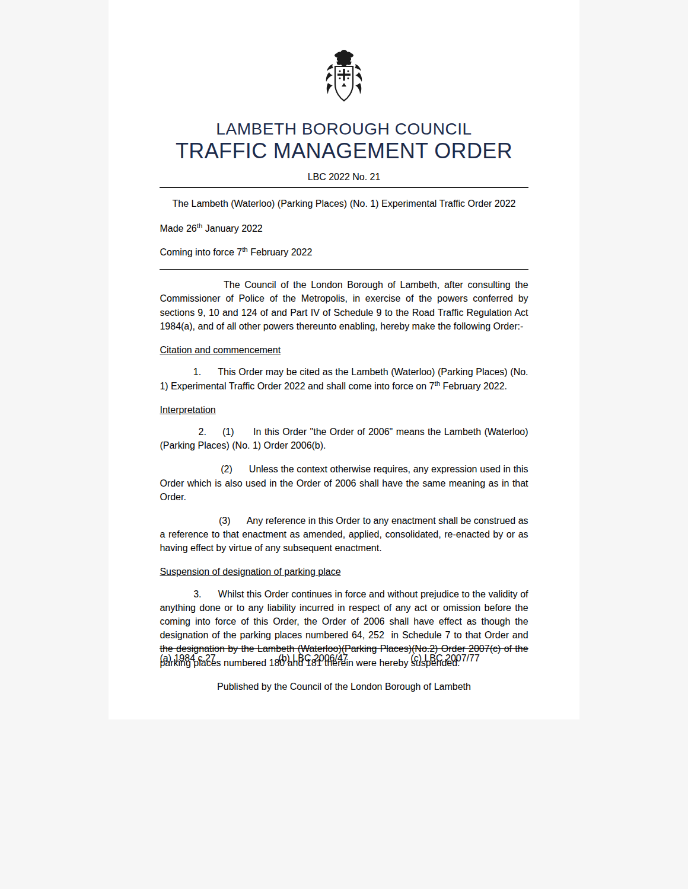LAMBETH BOROUGH COUNCIL
TRAFFIC MANAGEMENT ORDER
LBC 2022 No. 21
The Lambeth (Waterloo) (Parking Places) (No. 1) Experimental Traffic Order 2022
Made 26th January 2022
Coming into force 7th February 2022
The Council of the London Borough of Lambeth, after consulting the Commissioner of Police of the Metropolis, in exercise of the powers conferred by sections 9, 10 and 124 of and Part IV of Schedule 9 to the Road Traffic Regulation Act 1984(a), and of all other powers thereunto enabling, hereby make the following Order:-
Citation and commencement
1. This Order may be cited as the Lambeth (Waterloo) (Parking Places) (No. 1) Experimental Traffic Order 2022 and shall come into force on 7th February 2022.
Interpretation
2. (1) In this Order "the Order of 2006" means the Lambeth (Waterloo) (Parking Places) (No. 1) Order 2006(b).
(2) Unless the context otherwise requires, any expression used in this Order which is also used in the Order of 2006 shall have the same meaning as in that Order.
(3) Any reference in this Order to any enactment shall be construed as a reference to that enactment as amended, applied, consolidated, re-enacted by or as having effect by virtue of any subsequent enactment.
Suspension of designation of parking place
3. Whilst this Order continues in force and without prejudice to the validity of anything done or to any liability incurred in respect of any act or omission before the coming into force of this Order, the Order of 2006 shall have effect as though the designation of the parking places numbered 64, 252 in Schedule 7 to that Order and the designation by the Lambeth (Waterloo)(Parking Places)(No.2) Order 2007(c) of the parking places numbered 180 and 181 therein were hereby suspended.
(a) 1984 c.27 (b) LBC 2006/47 (c) LBC 2007/77
Published by the Council of the London Borough of Lambeth